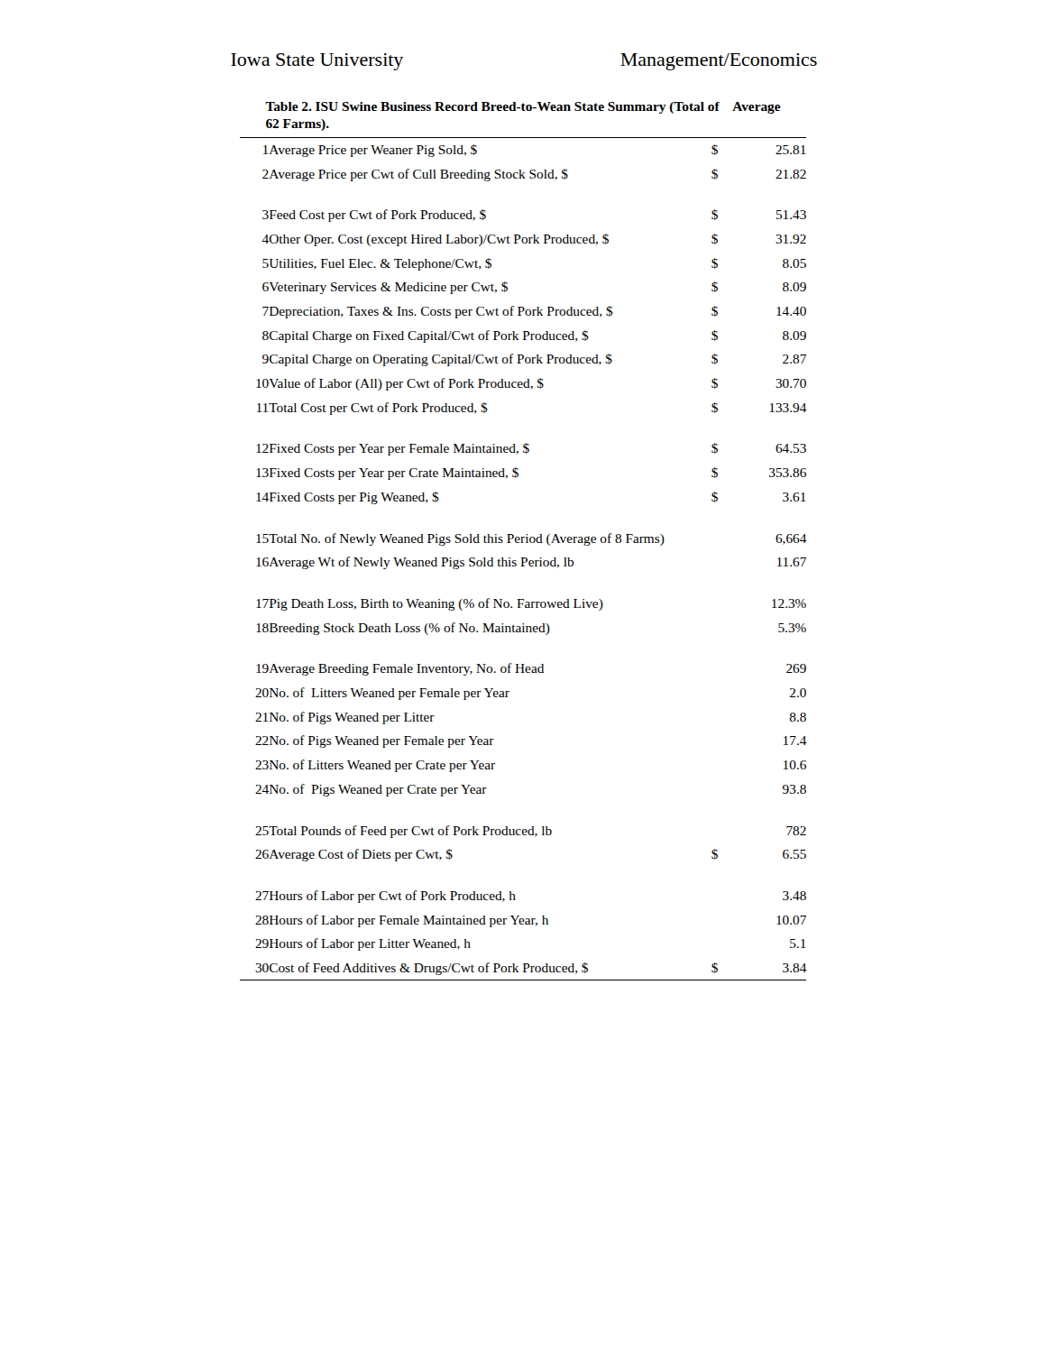Iowa State University
Management/Economics
Average Table 2. ISU Swine Business Record Breed-to-Wean State Summary (Total of 62 Farms).
| 1 | Average Price per Weaner Pig Sold, $ | $ | 25.81 |
| 2 | Average Price per Cwt of Cull Breeding Stock Sold, $ | $ | 21.82 |
| 3 | Feed Cost per Cwt of Pork Produced, $ | $ | 51.43 |
| 4 | Other Oper. Cost (except Hired Labor)/Cwt Pork Produced, $ | $ | 31.92 |
| 5 | Utilities, Fuel Elec. & Telephone/Cwt, $ | $ | 8.05 |
| 6 | Veterinary Services & Medicine per Cwt, $ | $ | 8.09 |
| 7 | Depreciation, Taxes & Ins. Costs per Cwt of Pork Produced, $ | $ | 14.40 |
| 8 | Capital Charge on Fixed Capital/Cwt of Pork Produced, $ | $ | 8.09 |
| 9 | Capital Charge on Operating Capital/Cwt of Pork Produced, $ | $ | 2.87 |
| 10 | Value of Labor (All) per Cwt of Pork Produced, $ | $ | 30.70 |
| 11 | Total Cost per Cwt of Pork Produced, $ | $ | 133.94 |
| 12 | Fixed Costs per Year per Female Maintained, $ | $ | 64.53 |
| 13 | Fixed Costs per Year per Crate Maintained, $ | $ | 353.86 |
| 14 | Fixed Costs per Pig Weaned, $ | $ | 3.61 |
| 15 | Total No. of Newly Weaned Pigs Sold this Period (Average of 8 Farms) | | 6,664 |
| 16 | Average Wt of Newly Weaned Pigs Sold this Period, lb | | 11.67 |
| 17 | Pig Death Loss, Birth to Weaning (% of No. Farrowed Live) | | 12.3% |
| 18 | Breeding Stock Death Loss (% of No. Maintained) | | 5.3% |
| 19 | Average Breeding Female Inventory, No. of Head | | 269 |
| 20 | No. of Litters Weaned per Female per Year | | 2.0 |
| 21 | No. of Pigs Weaned per Litter | | 8.8 |
| 22 | No. of Pigs Weaned per Female per Year | | 17.4 |
| 23 | No. of Litters Weaned per Crate per Year | | 10.6 |
| 24 | No. of Pigs Weaned per Crate per Year | | 93.8 |
| 25 | Total Pounds of Feed per Cwt of Pork Produced, lb | | 782 |
| 26 | Average Cost of Diets per Cwt, $ | $ | 6.55 |
| 27 | Hours of Labor per Cwt of Pork Produced, h | | 3.48 |
| 28 | Hours of Labor per Female Maintained per Year, h | | 10.07 |
| 29 | Hours of Labor per Litter Weaned, h | | 5.1 |
| 30 | Cost of Feed Additives & Drugs/Cwt of Pork Produced, $ | $ | 3.84 |